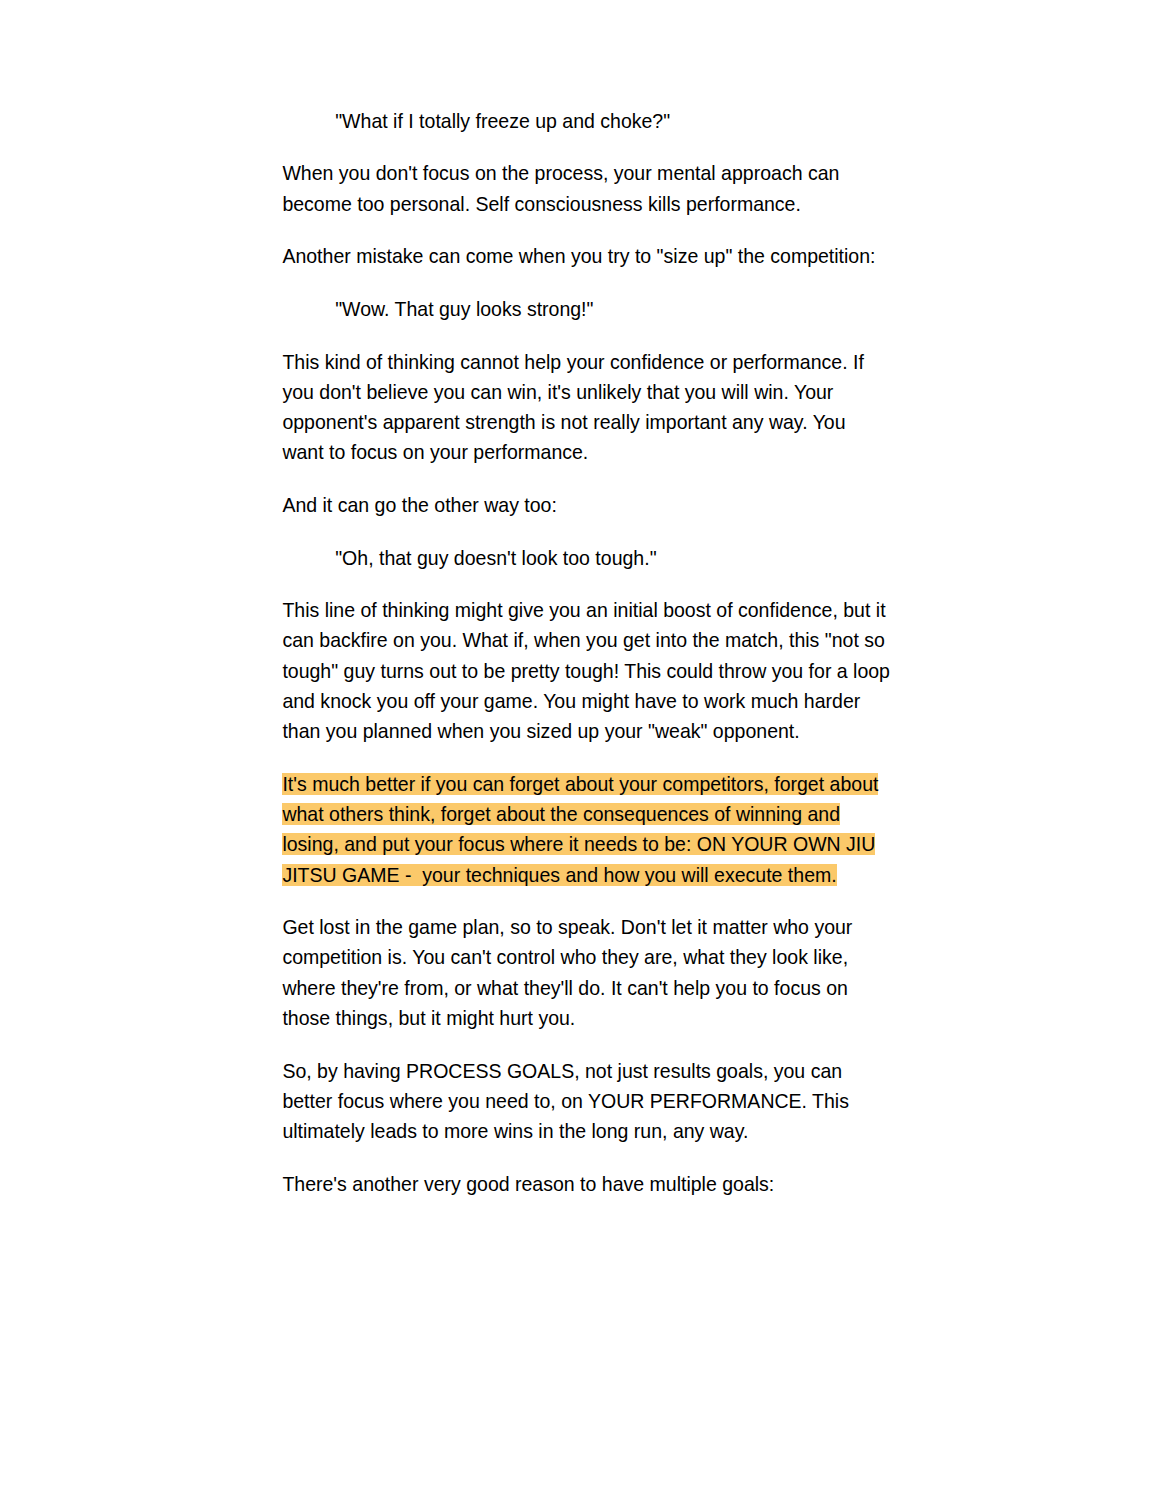"What if I totally freeze up and choke?"
When you don't focus on the process, your mental approach can become too personal. Self consciousness kills performance.
Another mistake can come when you try to "size up" the competition:
"Wow. That guy looks strong!"
This kind of thinking cannot help your confidence or performance. If you don't believe you can win, it's unlikely that you will win. Your opponent's apparent strength is not really important any way. You want to focus on your performance.
And it can go the other way too:
"Oh, that guy doesn't look too tough."
This line of thinking might give you an initial boost of confidence, but it can backfire on you. What if, when you get into the match, this "not so tough" guy turns out to be pretty tough! This could throw you for a loop and knock you off your game. You might have to work much harder than you planned when you sized up your "weak" opponent.
It's much better if you can forget about your competitors, forget about what others think, forget about the consequences of winning and losing, and put your focus where it needs to be: ON YOUR OWN JIU JITSU GAME - your techniques and how you will execute them.
Get lost in the game plan, so to speak. Don't let it matter who your competition is. You can't control who they are, what they look like, where they're from, or what they'll do. It can't help you to focus on those things, but it might hurt you.
So, by having PROCESS GOALS, not just results goals, you can better focus where you need to, on YOUR PERFORMANCE. This ultimately leads to more wins in the long run, any way.
There's another very good reason to have multiple goals: